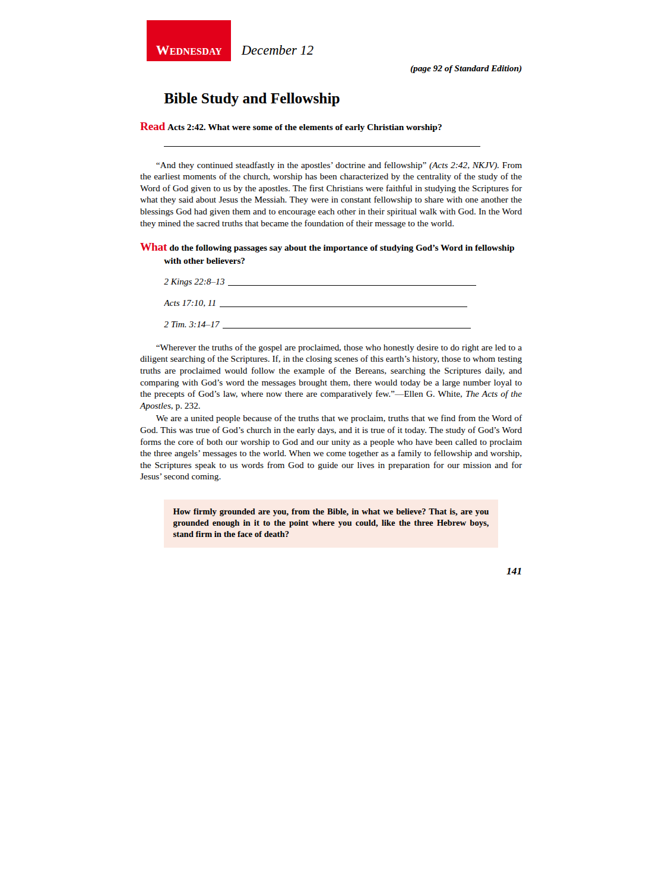Wednesday
December 12
(page 92 of Standard Edition)
Bible Study and Fellowship
Read Acts 2:42. What were some of the elements of early Christian worship?
“And they continued steadfastly in the apostles’ doctrine and fellowship” (Acts 2:42, NKJV). From the earliest moments of the church, worship has been characterized by the centrality of the study of the Word of God given to us by the apostles. The first Christians were faithful in studying the Scriptures for what they said about Jesus the Messiah. They were in constant fellowship to share with one another the blessings God had given them and to encourage each other in their spiritual walk with God. In the Word they mined the sacred truths that became the foundation of their message to the world.
What do the following passages say about the importance of studying God’s Word in fellowship with other believers?
2 Kings 22:8–13
Acts 17:10, 11
2 Tim. 3:14–17
“Wherever the truths of the gospel are proclaimed, those who honestly desire to do right are led to a diligent searching of the Scriptures. If, in the closing scenes of this earth’s history, those to whom testing truths are proclaimed would follow the example of the Bereans, searching the Scriptures daily, and comparing with God’s word the messages brought them, there would today be a large number loyal to the precepts of God’s law, where now there are comparatively few.”—Ellen G. White, The Acts of the Apostles, p. 232.
We are a united people because of the truths that we proclaim, truths that we find from the Word of God. This was true of God’s church in the early days, and it is true of it today. The study of God’s Word forms the core of both our worship to God and our unity as a people who have been called to proclaim the three angels’ messages to the world. When we come together as a family to fellowship and worship, the Scriptures speak to us words from God to guide our lives in preparation for our mission and for Jesus’ second coming.
How firmly grounded are you, from the Bible, in what we believe? That is, are you grounded enough in it to the point where you could, like the three Hebrew boys, stand firm in the face of death?
141